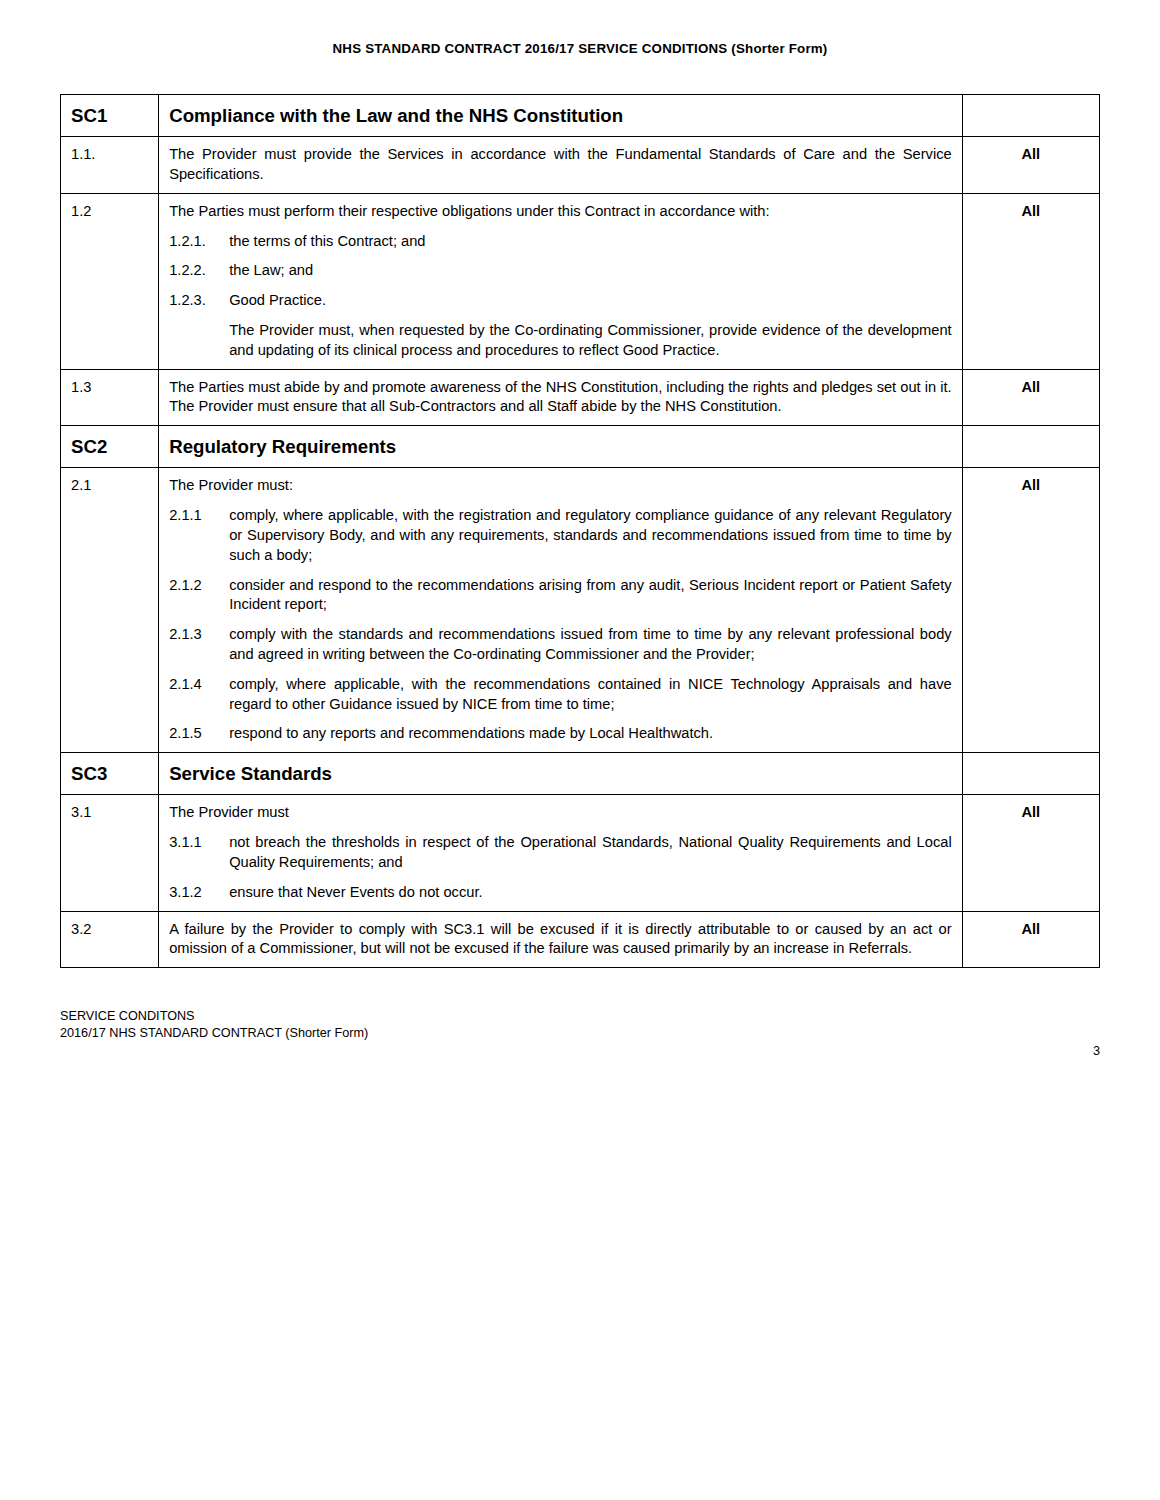NHS STANDARD CONTRACT 2016/17 SERVICE CONDITIONS (Shorter Form)
| SC1 | Compliance with the Law and the NHS Constitution | |
| 1.1. | The Provider must provide the Services in accordance with the Fundamental Standards of Care and the Service Specifications. | All |
| 1.2 | The Parties must perform their respective obligations under this Contract in accordance with: 1.2.1. the terms of this Contract; and 1.2.2. the Law; and 1.2.3. Good Practice. The Provider must, when requested by the Co-ordinating Commissioner, provide evidence of the development and updating of its clinical process and procedures to reflect Good Practice. | All |
| 1.3 | The Parties must abide by and promote awareness of the NHS Constitution, including the rights and pledges set out in it. The Provider must ensure that all Sub-Contractors and all Staff abide by the NHS Constitution. | All |
| SC2 | Regulatory Requirements | |
| 2.1 | The Provider must: 2.1.1 comply, where applicable, with the registration and regulatory compliance guidance of any relevant Regulatory or Supervisory Body, and with any requirements, standards and recommendations issued from time to time by such a body; 2.1.2 consider and respond to the recommendations arising from any audit, Serious Incident report or Patient Safety Incident report; 2.1.3 comply with the standards and recommendations issued from time to time by any relevant professional body and agreed in writing between the Co-ordinating Commissioner and the Provider; 2.1.4 comply, where applicable, with the recommendations contained in NICE Technology Appraisals and have regard to other Guidance issued by NICE from time to time; 2.1.5 respond to any reports and recommendations made by Local Healthwatch. | All |
| SC3 | Service Standards | |
| 3.1 | The Provider must 3.1.1 not breach the thresholds in respect of the Operational Standards, National Quality Requirements and Local Quality Requirements; and 3.1.2 ensure that Never Events do not occur. | All |
| 3.2 | A failure by the Provider to comply with SC3.1 will be excused if it is directly attributable to or caused by an act or omission of a Commissioner, but will not be excused if the failure was caused primarily by an increase in Referrals. | All |
SERVICE CONDITONS
2016/17 NHS STANDARD CONTRACT (Shorter Form)
3